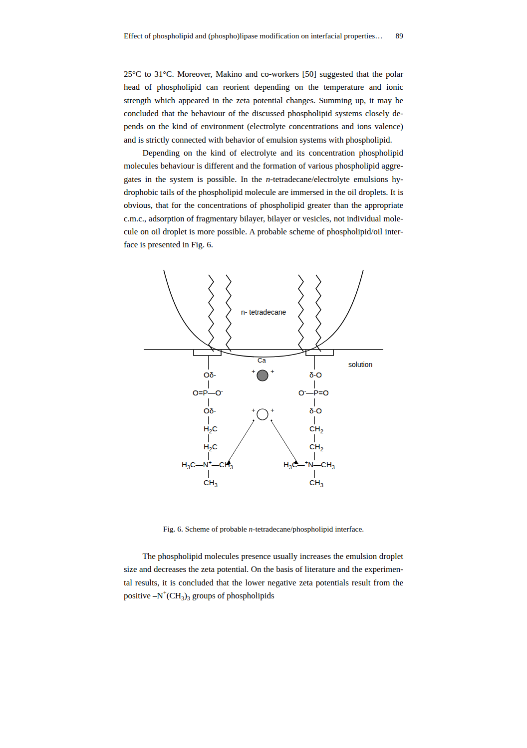Effect of phospholipid and (phospho)lipase modification on interfacial properties… 89
25°C to 31°C. Moreover, Makino and co-workers [50] suggested that the polar head of phospholipid can reorient depending on the temperature and ionic strength which appeared in the zeta potential changes. Summing up, it may be concluded that the behaviour of the discussed phospholipid systems closely depends on the kind of environment (electrolyte concentrations and ions valence) and is strictly connected with behavior of emulsion systems with phospholipid.
Depending on the kind of electrolyte and its concentration phospholipid molecules behaviour is different and the formation of various phospholipid aggregates in the system is possible. In the n-tetradecane/electrolyte emulsions hydrophobic tails of the phospholipid molecule are immersed in the oil droplets. It is obvious, that for the concentrations of phospholipid greater than the appropriate c.m.c., adsorption of fragmentary bilayer, bilayer or vesicles, not individual molecule on oil droplet is more possible. A probable scheme of phospholipid/oil interface is presented in Fig. 6.
n- tetradecane solution Ca + + + + Oδ- O=P—O- Oδ- H2C H2C H3C—N+—CH3 CH3 δ-O O-—P=O δ-O CH2 CH2 H3C—+N—CH3 CH3
Fig. 6. Scheme of probable n-tetradecane/phospholipid interface.
The phospholipid molecules presence usually increases the emulsion droplet size and decreases the zeta potential. On the basis of literature and the experimental results, it is concluded that the lower negative zeta potentials result from the positive –N+(CH3)3 groups of phospholipids